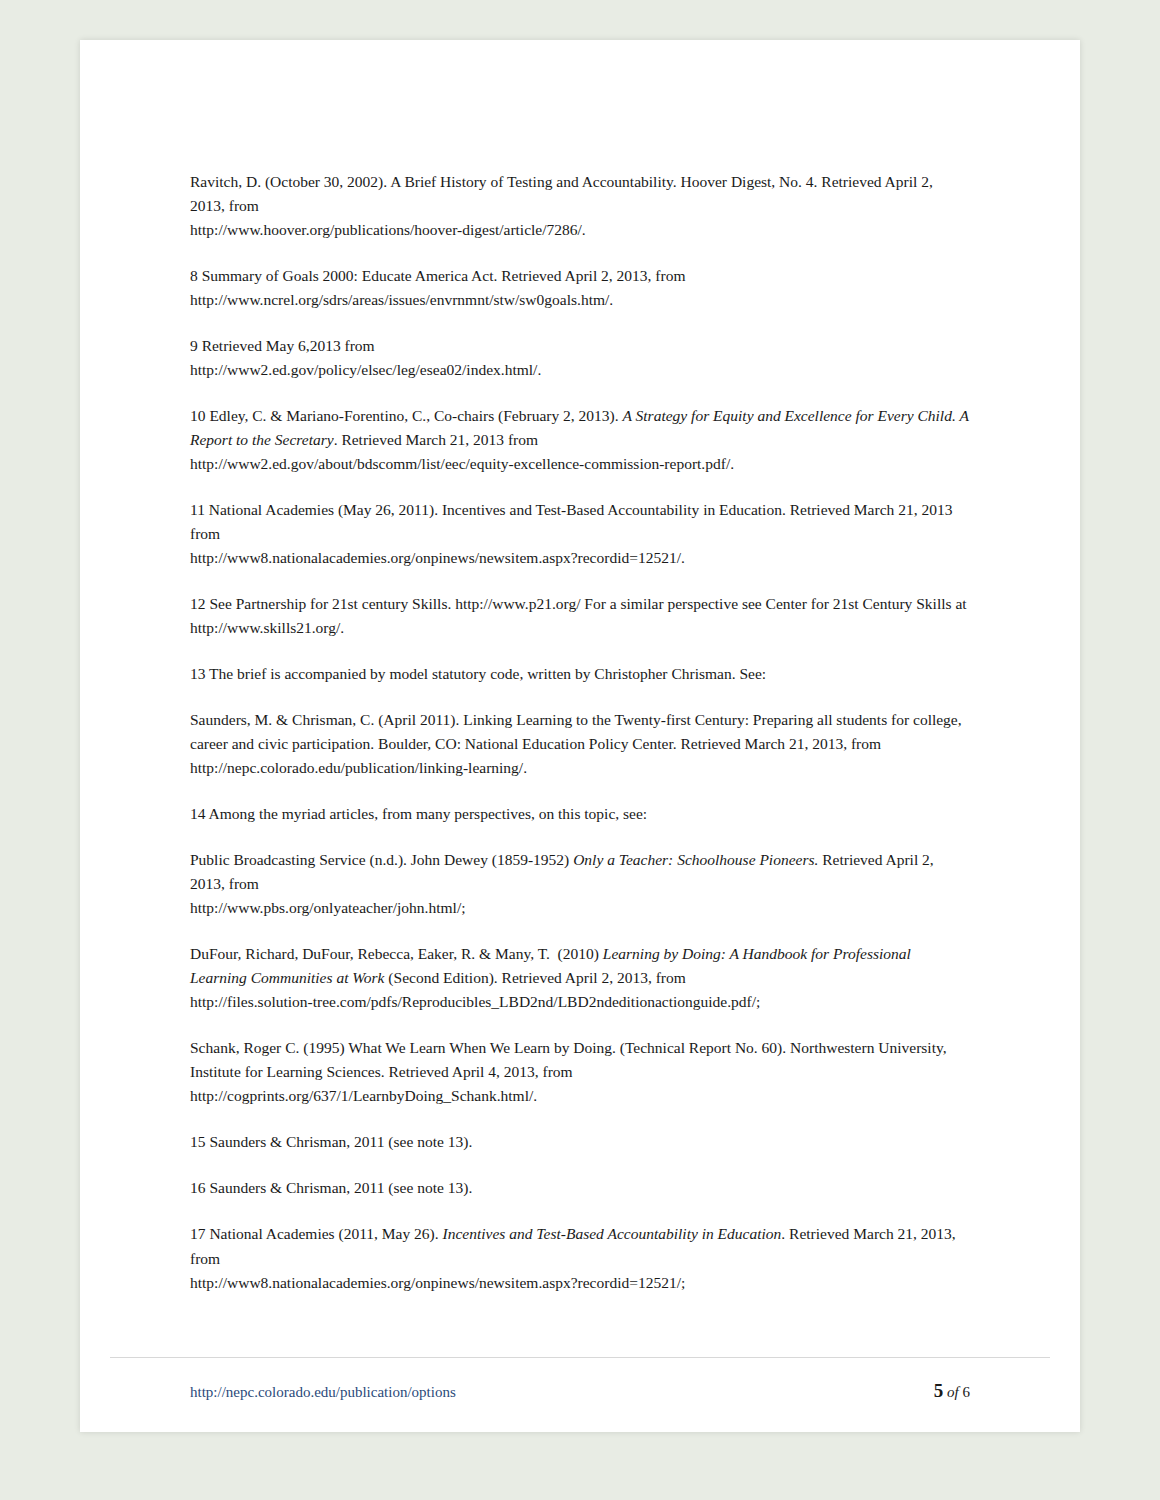Ravitch, D. (October 30, 2002). A Brief History of Testing and Accountability. Hoover Digest, No. 4. Retrieved April 2, 2013, from
http://www.hoover.org/publications/hoover-digest/article/7286/.
8 Summary of Goals 2000: Educate America Act. Retrieved April 2, 2013, from
http://www.ncrel.org/sdrs/areas/issues/envrnmnt/stw/sw0goals.htm/.
9 Retrieved May 6,2013 from
http://www2.ed.gov/policy/elsec/leg/esea02/index.html/.
10 Edley, C. & Mariano-Forentino, C., Co-chairs (February 2, 2013). A Strategy for Equity and Excellence for Every Child. A Report to the Secretary. Retrieved March 21, 2013 from
http://www2.ed.gov/about/bdscomm/list/eec/equity-excellence-commission-report.pdf/.
11 National Academies (May 26, 2011). Incentives and Test-Based Accountability in Education. Retrieved March 21, 2013 from
http://www8.nationalacademies.org/onpinews/newsitem.aspx?recordid=12521/.
12 See Partnership for 21st century Skills. http://www.p21.org/ For a similar perspective see Center for 21st Century Skills at
http://www.skills21.org/.
13 The brief is accompanied by model statutory code, written by Christopher Chrisman. See:
Saunders, M. & Chrisman, C. (April 2011). Linking Learning to the Twenty-first Century: Preparing all students for college, career and civic participation. Boulder, CO: National Education Policy Center. Retrieved March 21, 2013, from
http://nepc.colorado.edu/publication/linking-learning/.
14 Among the myriad articles, from many perspectives, on this topic, see:
Public Broadcasting Service (n.d.). John Dewey (1859-1952) Only a Teacher: Schoolhouse Pioneers. Retrieved April 2, 2013, from
http://www.pbs.org/onlyateacher/john.html/;
DuFour, Richard, DuFour, Rebecca, Eaker, R. & Many, T. (2010) Learning by Doing: A Handbook for Professional Learning Communities at Work (Second Edition). Retrieved April 2, 2013, from
http://files.solution-tree.com/pdfs/Reproducibles_LBD2nd/LBD2ndeditionactionguide.pdf/;
Schank, Roger C. (1995) What We Learn When We Learn by Doing. (Technical Report No. 60). Northwestern University, Institute for Learning Sciences. Retrieved April 4, 2013, from
http://cogprints.org/637/1/LearnbyDoing_Schank.html/.
15 Saunders & Chrisman, 2011 (see note 13).
16 Saunders & Chrisman, 2011 (see note 13).
17 National Academies (2011, May 26). Incentives and Test-Based Accountability in Education. Retrieved March 21, 2013, from
http://www8.nationalacademies.org/onpinews/newsitem.aspx?recordid=12521/;
http://nepc.colorado.edu/publication/options 5 of 6